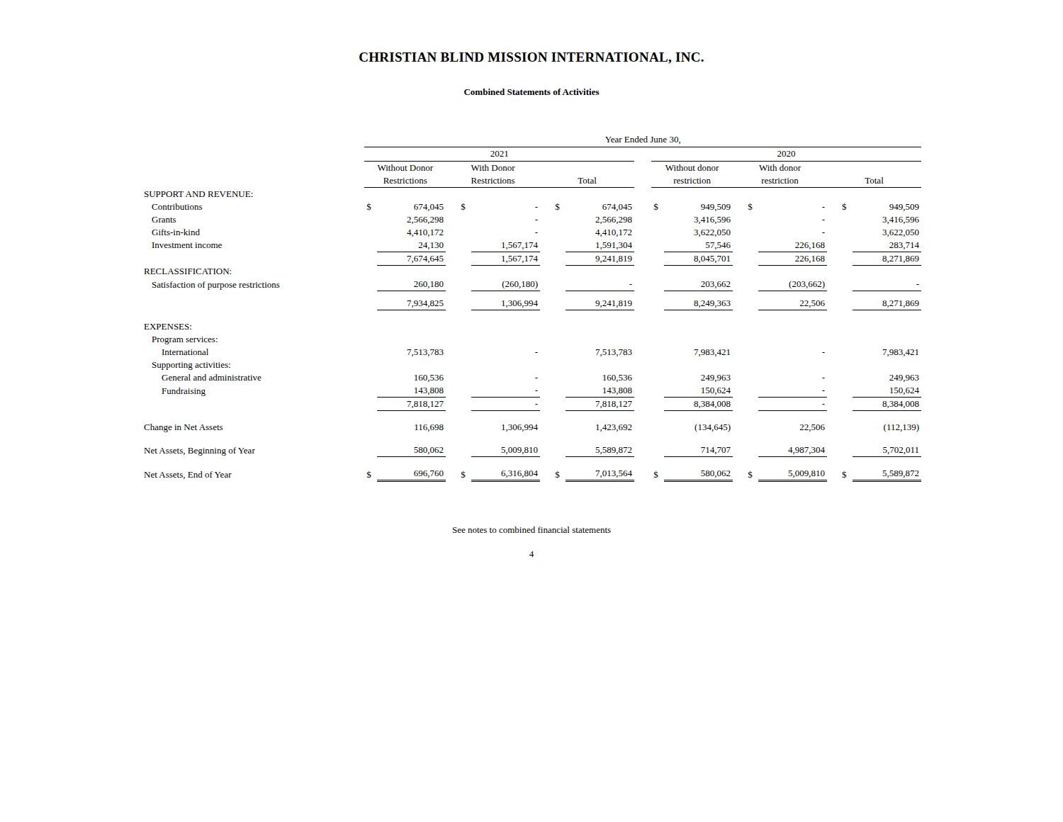CHRISTIAN BLIND MISSION INTERNATIONAL, INC.
Combined Statements of Activities
| | Year Ended June 30, |
| | 2021 | | 2020 |
| | Without Donor | With Donor | | | Without donor | With donor | |
| | Restrictions | Restrictions | Total | | restriction | restriction | Total |
| SUPPORT AND REVENUE: | |
| Contributions | $ | 674,045 | | $ | - | | $ | 674,045 | | $ | 949,509 | | $ | - | | $ | 949,509 |
| Grants | | 2,566,298 | | | - | | | 2,566,298 | | | 3,416,596 | | | - | | | 3,416,596 |
| Gifts-in-kind | | 4,410,172 | | | - | | | 4,410,172 | | | 3,622,050 | | | - | | | 3,622,050 |
| Investment income | | 24,130 | | | 1,567,174 | | | 1,591,304 | | | 57,546 | | | 226,168 | | | 283,714 |
| | | 7,674,645 | | | 1,567,174 | | | 9,241,819 | | | 8,045,701 | | | 226,168 | | | 8,271,869 |
| RECLASSIFICATION: | |
| Satisfaction of purpose restrictions | | 260,180 | | | (260,180) | | | - | | | 203,662 | | | (203,662) | | | - |
| | | 7,934,825 | | | 1,306,994 | | | 9,241,819 | | | 8,249,363 | | | 22,506 | | | 8,271,869 |
| EXPENSES: | |
| Program services: | |
| International | | 7,513,783 | | | - | | | 7,513,783 | | | 7,983,421 | | | - | | | 7,983,421 |
| Supporting activities: | |
| General and administrative | | 160,536 | | | - | | | 160,536 | | | 249,963 | | | - | | | 249,963 |
| Fundraising | | 143,808 | | | - | | | 143,808 | | | 150,624 | | | - | | | 150,624 |
| | | 7,818,127 | | | - | | | 7,818,127 | | | 8,384,008 | | | - | | | 8,384,008 |
| Change in Net Assets | | 116,698 | | | 1,306,994 | | | 1,423,692 | | | (134,645) | | | 22,506 | | | (112,139) |
| Net Assets, Beginning of Year | | 580,062 | | | 5,009,810 | | | 5,589,872 | | | 714,707 | | | 4,987,304 | | | 5,702,011 |
| Net Assets, End of Year | $ | 696,760 | | $ | 6,316,804 | | $ | 7,013,564 | | $ | 580,062 | | $ | 5,009,810 | | $ | 5,589,872 |
See notes to combined financial statements
4